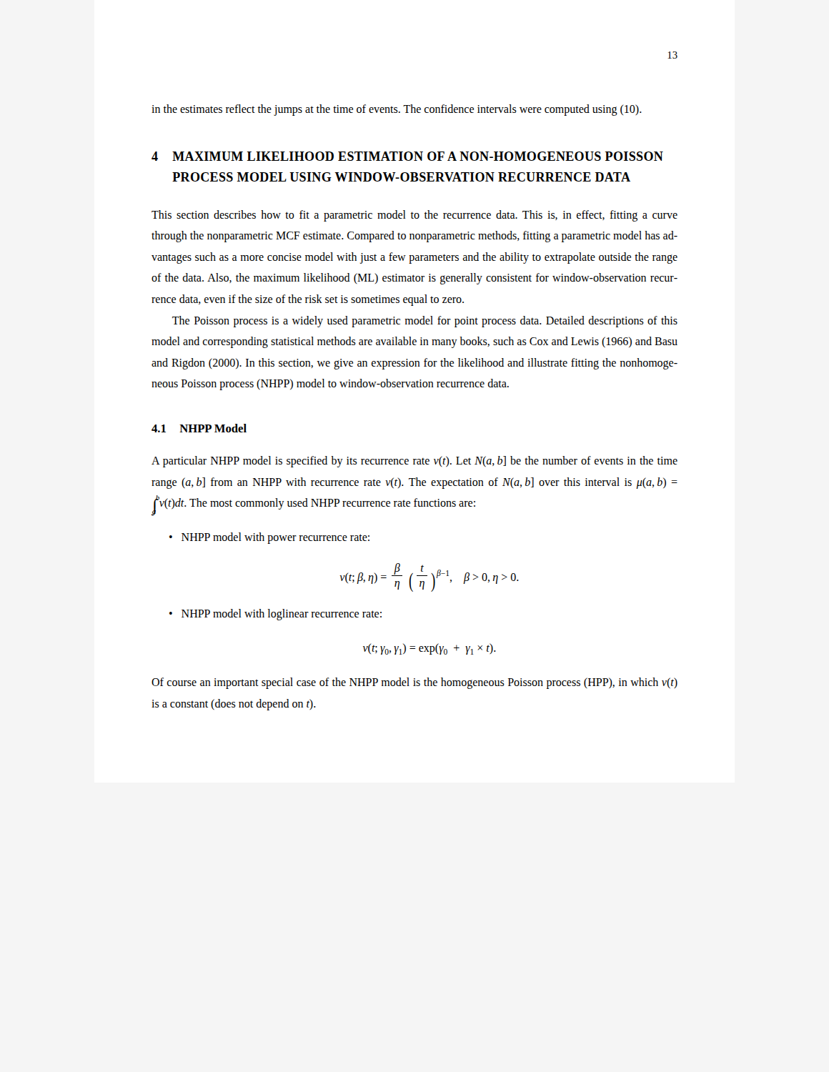13
in the estimates reflect the jumps at the time of events. The confidence intervals were computed using (10).
4 Maximum Likelihood Estimation of a Non-Homogeneous Poisson Process Model Using Window-Observation Recurrence Data
This section describes how to fit a parametric model to the recurrence data. This is, in effect, fitting a curve through the nonparametric MCF estimate. Compared to nonparametric methods, fitting a parametric model has advantages such as a more concise model with just a few parameters and the ability to extrapolate outside the range of the data. Also, the maximum likelihood (ML) estimator is generally consistent for window-observation recurrence data, even if the size of the risk set is sometimes equal to zero.
The Poisson process is a widely used parametric model for point process data. Detailed descriptions of this model and corresponding statistical methods are available in many books, such as Cox and Lewis (1966) and Basu and Rigdon (2000). In this section, we give an expression for the likelihood and illustrate fitting the nonhomogeneous Poisson process (NHPP) model to window-observation recurrence data.
4.1 NHPP Model
A particular NHPP model is specified by its recurrence rate ν(t). Let N(a, b] be the number of events in the time range (a, b] from an NHPP with recurrence rate ν(t). The expectation of N(a, b] over this interval is μ(a, b) = ∫ba ν(t)dt. The most commonly used NHPP recurrence rate functions are:
NHPP model with power recurrence rate:
ν(t; β, η) = βη (tη)β−1, β > 0, η > 0.
NHPP model with loglinear recurrence rate:
ν(t; γ0, γ1) = exp(γ0 + γ1 × t).
Of course an important special case of the NHPP model is the homogeneous Poisson process (HPP), in which ν(t) is a constant (does not depend on t).